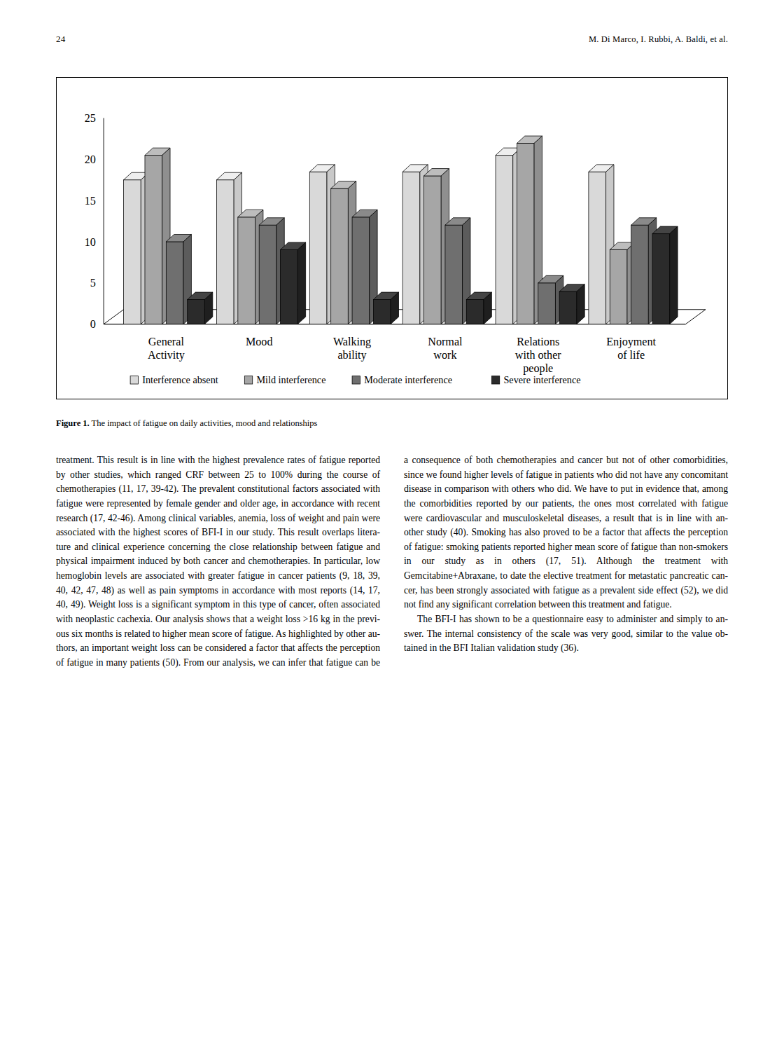24
M. Di Marco, I. Rubbi, A. Baldi, et al.
25 20 15 10 5 0 General Activity Mood Walking ability Normal work Relations with other people Enjoyment of life Interference absent Mild interference Moderate interference Severe interference
Figure 1. The impact of fatigue on daily activities, mood and relationships
treatment. This result is in line with the highest prevalence rates of fatigue reported by other studies, which ranged CRF between 25 to 100% during the course of chemotherapies (11, 17, 39-42). The prevalent constitutional factors associated with fatigue were represented by female gender and older age, in accordance with recent research (17, 42-46). Among clinical variables, anemia, loss of weight and pain were associated with the highest scores of BFI-I in our study. This result overlaps literature and clinical experience concerning the close relationship between fatigue and physical impairment induced by both cancer and chemotherapies. In particular, low hemoglobin levels are associated with greater fatigue in cancer patients (9, 18, 39, 40, 42, 47, 48) as well as pain symptoms in accordance with most reports (14, 17, 40, 49). Weight loss is a significant symptom in this type of cancer, often associated with neoplastic cachexia. Our analysis shows that a weight loss >16 kg in the previous six months is related to higher mean score of fatigue. As highlighted by other authors, an important weight loss can be considered a factor that affects the perception of fatigue in many patients (50). From our analysis, we can infer that fatigue can be a consequence of both chemotherapies and cancer but not of other comorbidities, since we found higher levels of fatigue in patients who did not have any concomitant disease in comparison with others who did. We have to put in evidence that, among the comorbidities reported by our patients, the ones most correlated with fatigue were cardiovascular and musculoskeletal diseases, a result that is in line with another study (40). Smoking has also proved to be a factor that affects the perception of fatigue: smoking patients reported higher mean score of fatigue than non-smokers in our study as in others (17, 51). Although the treatment with Gemcitabine+Abraxane, to date the elective treatment for metastatic pancreatic cancer, has been strongly associated with fatigue as a prevalent side effect (52), we did not find any significant correlation between this treatment and fatigue.
The BFI-I has shown to be a questionnaire easy to administer and simply to answer. The internal consistency of the scale was very good, similar to the value obtained in the BFI Italian validation study (36).